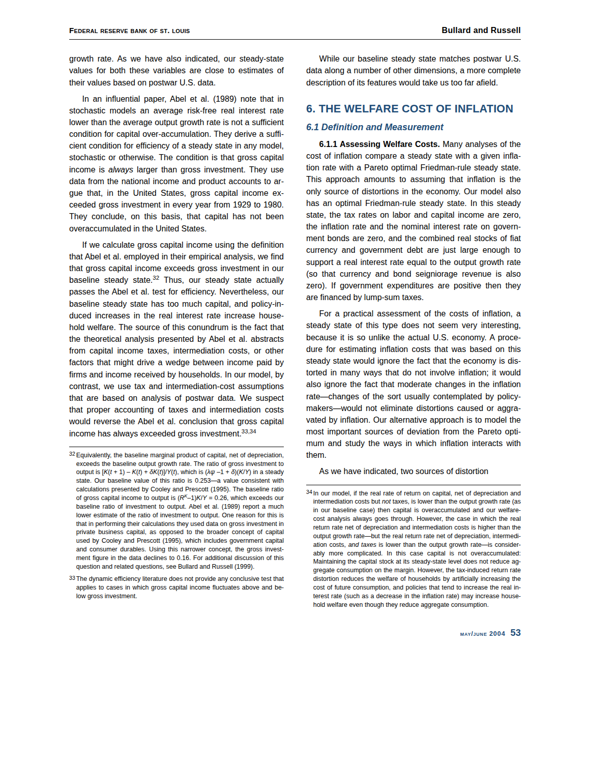Federal Reserve Bank of St. Louis
Bullard and Russell
growth rate. As we have also indicated, our steady-state values for both these variables are close to estimates of their values based on postwar U.S. data.
In an influential paper, Abel et al. (1989) note that in stochastic models an average risk-free real interest rate lower than the average output growth rate is not a sufficient condition for capital over-accumulation. They derive a sufficient condition for efficiency of a steady state in any model, stochastic or otherwise. The condition is that gross capital income is always larger than gross investment. They use data from the national income and product accounts to argue that, in the United States, gross capital income exceeded gross investment in every year from 1929 to 1980. They conclude, on this basis, that capital has not been overaccumulated in the United States.
If we calculate gross capital income using the definition that Abel et al. employed in their empirical analysis, we find that gross capital income exceeds gross investment in our baseline steady state.32 Thus, our steady state actually passes the Abel et al. test for efficiency. Nevertheless, our baseline steady state has too much capital, and policy-induced increases in the real interest rate increase household welfare. The source of this conundrum is the fact that the theoretical analysis presented by Abel et al. abstracts from capital income taxes, intermediation costs, or other factors that might drive a wedge between income paid by firms and income received by households. In our model, by contrast, we use tax and intermediation-cost assumptions that are based on analysis of postwar data. We suspect that proper accounting of taxes and intermediation costs would reverse the Abel et al. conclusion that gross capital income has always exceeded gross investment.33,34
32 Equivalently, the baseline marginal product of capital, net of depreciation, exceeds the baseline output growth rate. The ratio of gross investment to output is [K(t + 1) – K(t) + δK(t)]/Y(t), which is (λψ –1 + δ)(K/Y) in a steady state. Our baseline value of this ratio is 0.253—a value consistent with calculations presented by Cooley and Prescott (1995). The baseline ratio of gross capital income to output is (RK–1)K/Y = 0.26, which exceeds our baseline ratio of investment to output. Abel et al. (1989) report a much lower estimate of the ratio of investment to output. One reason for this is that in performing their calculations they used data on gross investment in private business capital, as opposed to the broader concept of capital used by Cooley and Prescott (1995), which includes government capital and consumer durables. Using this narrower concept, the gross investment figure in the data declines to 0.16. For additional discussion of this question and related questions, see Bullard and Russell (1999).
33 The dynamic efficiency literature does not provide any conclusive test that applies to cases in which gross capital income fluctuates above and below gross investment.
While our baseline steady state matches postwar U.S. data along a number of other dimensions, a more complete description of its features would take us too far afield.
6. THE WELFARE COST OF INFLATION
6.1 Definition and Measurement
6.1.1 Assessing Welfare Costs. Many analyses of the cost of inflation compare a steady state with a given inflation rate with a Pareto optimal Friedman-rule steady state. This approach amounts to assuming that inflation is the only source of distortions in the economy. Our model also has an optimal Friedman-rule steady state. In this steady state, the tax rates on labor and capital income are zero, the inflation rate and the nominal interest rate on government bonds are zero, and the combined real stocks of fiat currency and government debt are just large enough to support a real interest rate equal to the output growth rate (so that currency and bond seigniorage revenue is also zero). If government expenditures are positive then they are financed by lump-sum taxes.
For a practical assessment of the costs of inflation, a steady state of this type does not seem very interesting, because it is so unlike the actual U.S. economy. A procedure for estimating inflation costs that was based on this steady state would ignore the fact that the economy is distorted in many ways that do not involve inflation; it would also ignore the fact that moderate changes in the inflation rate—changes of the sort usually contemplated by policymakers—would not eliminate distortions caused or aggravated by inflation. Our alternative approach is to model the most important sources of deviation from the Pareto optimum and study the ways in which inflation interacts with them.
As we have indicated, two sources of distortion
34 In our model, if the real rate of return on capital, net of depreciation and intermediation costs but not taxes, is lower than the output growth rate (as in our baseline case) then capital is overaccumulated and our welfare-cost analysis always goes through. However, the case in which the real return rate net of depreciation and intermediation costs is higher than the output growth rate—but the real return rate net of depreciation, intermediation costs, and taxes is lower than the output growth rate—is considerably more complicated. In this case capital is not overaccumulated: Maintaining the capital stock at its steady-state level does not reduce aggregate consumption on the margin. However, the tax-induced return rate distortion reduces the welfare of households by artificially increasing the cost of future consumption, and policies that tend to increase the real interest rate (such as a decrease in the inflation rate) may increase household welfare even though they reduce aggregate consumption.
May/June 2004
53